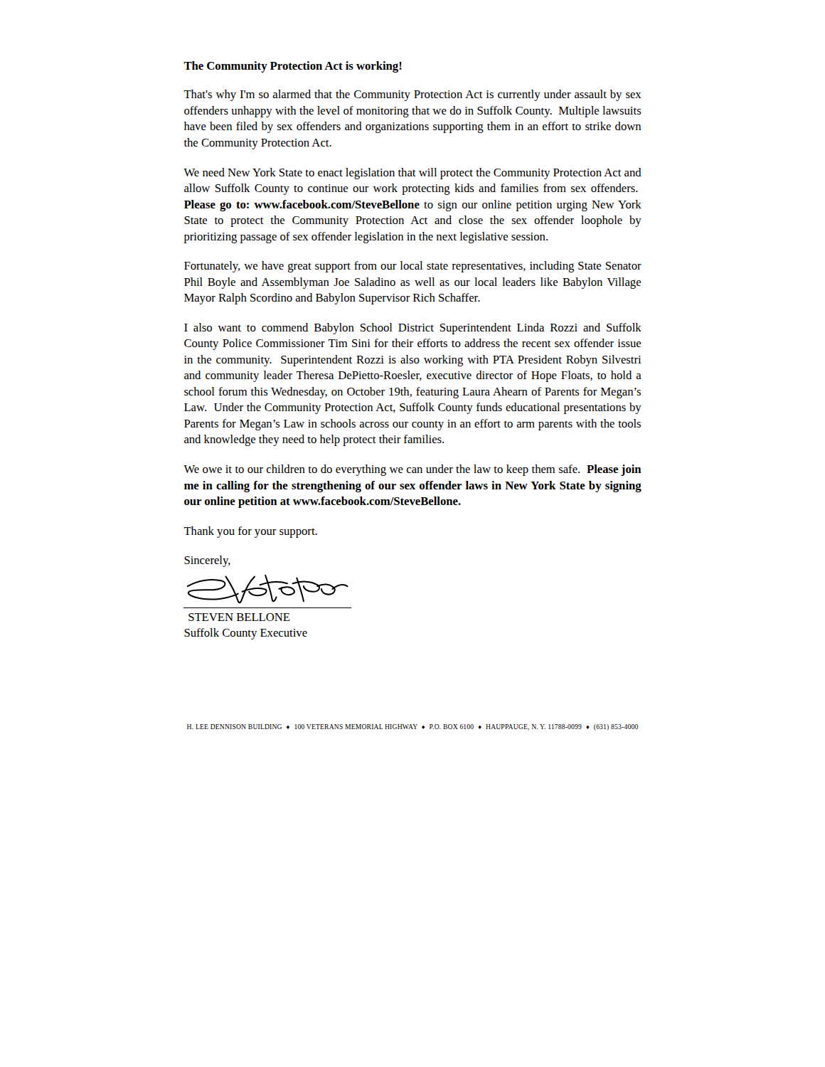The Community Protection Act is working!
That's why I'm so alarmed that the Community Protection Act is currently under assault by sex offenders unhappy with the level of monitoring that we do in Suffolk County. Multiple lawsuits have been filed by sex offenders and organizations supporting them in an effort to strike down the Community Protection Act.
We need New York State to enact legislation that will protect the Community Protection Act and allow Suffolk County to continue our work protecting kids and families from sex offenders. Please go to: www.facebook.com/SteveBellone to sign our online petition urging New York State to protect the Community Protection Act and close the sex offender loophole by prioritizing passage of sex offender legislation in the next legislative session.
Fortunately, we have great support from our local state representatives, including State Senator Phil Boyle and Assemblyman Joe Saladino as well as our local leaders like Babylon Village Mayor Ralph Scordino and Babylon Supervisor Rich Schaffer.
I also want to commend Babylon School District Superintendent Linda Rozzi and Suffolk County Police Commissioner Tim Sini for their efforts to address the recent sex offender issue in the community. Superintendent Rozzi is also working with PTA President Robyn Silvestri and community leader Theresa DePietto-Roesler, executive director of Hope Floats, to hold a school forum this Wednesday, on October 19th, featuring Laura Ahearn of Parents for Megan’s Law. Under the Community Protection Act, Suffolk County funds educational presentations by Parents for Megan’s Law in schools across our county in an effort to arm parents with the tools and knowledge they need to help protect their families.
We owe it to our children to do everything we can under the law to keep them safe. Please join me in calling for the strengthening of our sex offender laws in New York State by signing our online petition at www.facebook.com/SteveBellone.
Thank you for your support.
Sincerely,
STEVEN BELLONE
Suffolk County Executive
H. LEE DENNISON BUILDING ♦ 100 VETERANS MEMORIAL HIGHWAY ♦ P.O. BOX 6100 ♦ HAUPPAUGE, N. Y. 11788-0099 ♦ (631) 853-4000